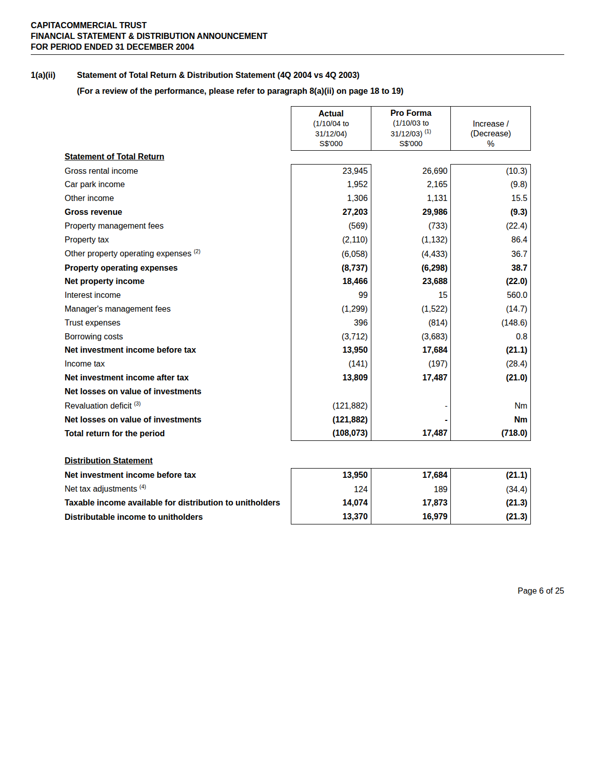CAPITACOMMERCIAL TRUST
FINANCIAL STATEMENT & DISTRIBUTION ANNOUNCEMENT
FOR PERIOD ENDED 31 DECEMBER 2004
1(a)(ii) Statement of Total Return & Distribution Statement (4Q 2004 vs 4Q 2003)
(For a review of the performance, please refer to paragraph 8(a)(ii) on page 18 to 19)
| | Actual (1/10/04 to 31/12/04) S$'000 | Pro Forma (1/10/03 to 31/12/03) (1) S$'000 | Increase / (Decrease) % |
| Statement of Total Return | | | |
| Gross rental income | 23,945 | 26,690 | (10.3) |
| Car park income | 1,952 | 2,165 | (9.8) |
| Other income | 1,306 | 1,131 | 15.5 |
| Gross revenue | 27,203 | 29,986 | (9.3) |
| Property management fees | (569) | (733) | (22.4) |
| Property tax | (2,110) | (1,132) | 86.4 |
| Other property operating expenses (2) | (6,058) | (4,433) | 36.7 |
| Property operating expenses | (8,737) | (6,298) | 38.7 |
| Net property income | 18,466 | 23,688 | (22.0) |
| Interest income | 99 | 15 | 560.0 |
| Manager's management fees | (1,299) | (1,522) | (14.7) |
| Trust expenses | 396 | (814) | (148.6) |
| Borrowing costs | (3,712) | (3,683) | 0.8 |
| Net investment income before tax | 13,950 | 17,684 | (21.1) |
| Income tax | (141) | (197) | (28.4) |
| Net investment income after tax | 13,809 | 17,487 | (21.0) |
| Net losses on value of investments | | | |
| Revaluation deficit (3) | (121,882) | - | Nm |
| Net losses on value of investments | (121,882) | - | Nm |
| Total return for the period | (108,073) | 17,487 | (718.0) |
| Distribution Statement | | | |
| Net investment income before tax | 13,950 | 17,684 | (21.1) |
| Net tax adjustments (4) | 124 | 189 | (34.4) |
| Taxable income available for distribution to unitholders | 14,074 | 17,873 | (21.3) |
| Distributable income to unitholders | 13,370 | 16,979 | (21.3) |
Page 6 of 25